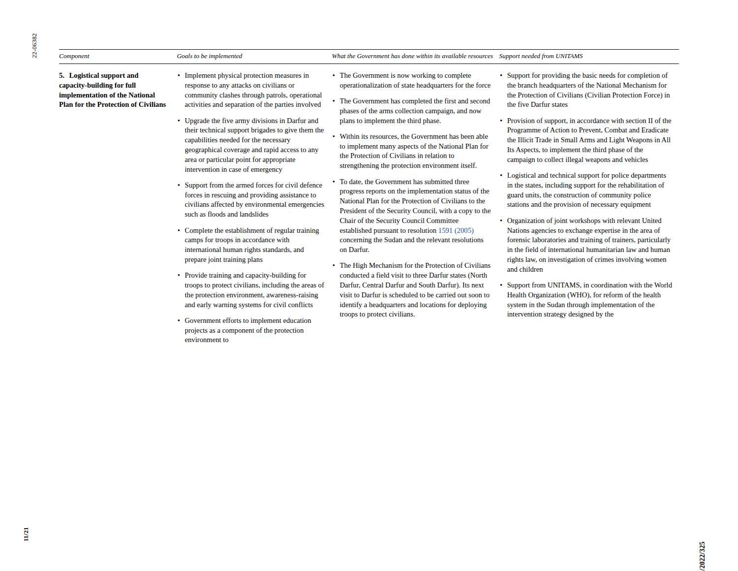22-06382
11/21
S/2022/325
| Component | Goals to be implemented | What the Government has done within its available resources | Support needed from UNITAMS |
| --- | --- | --- | --- |
| 5. Logistical support and capacity-building for full implementation of the National Plan for the Protection of Civilians | Implement physical protection measures in response to any attacks on civilians or community clashes through patrols, operational activities and separation of the parties involved Upgrade the five army divisions in Darfur and their technical support brigades to give them the capabilities needed for the necessary geographical coverage and rapid access to any area or particular point for appropriate intervention in case of emergency Support from the armed forces for civil defence forces in rescuing and providing assistance to civilians affected by environmental emergencies such as floods and landslides Complete the establishment of regular training camps for troops in accordance with international human rights standards, and prepare joint training plans Provide training and capacity-building for troops to protect civilians, including the areas of the protection environment, awareness-raising and early warning systems for civil conflicts Government efforts to implement education projects as a component of the protection environment to | The Government is now working to complete operationalization of state headquarters for the force The Government has completed the first and second phases of the arms collection campaign, and now plans to implement the third phase. Within its resources, the Government has been able to implement many aspects of the National Plan for the Protection of Civilians in relation to strengthening the protection environment itself. To date, the Government has submitted three progress reports on the implementation status of the National Plan for the Protection of Civilians to the President of the Security Council, with a copy to the Chair of the Security Council Committee established pursuant to resolution 1591 (2005) concerning the Sudan and the relevant resolutions on Darfur. The High Mechanism for the Protection of Civilians conducted a field visit to three Darfur states (North Darfur, Central Darfur and South Darfur). Its next visit to Darfur is scheduled to be carried out soon to identify a headquarters and locations for deploying troops to protect civilians. | Support for providing the basic needs for completion of the branch headquarters of the National Mechanism for the Protection of Civilians (Civilian Protection Force) in the five Darfur states Provision of support, in accordance with section II of the Programme of Action to Prevent, Combat and Eradicate the Illicit Trade in Small Arms and Light Weapons in All Its Aspects, to implement the third phase of the campaign to collect illegal weapons and vehicles Logistical and technical support for police departments in the states, including support for the rehabilitation of guard units, the construction of community police stations and the provision of necessary equipment Organization of joint workshops with relevant United Nations agencies to exchange expertise in the area of forensic laboratories and training of trainers, particularly in the field of international humanitarian law and human rights law, on investigation of crimes involving women and children Support from UNITAMS, in coordination with the World Health Organization (WHO), for reform of the health system in the Sudan through implementation of the intervention strategy designed by the |